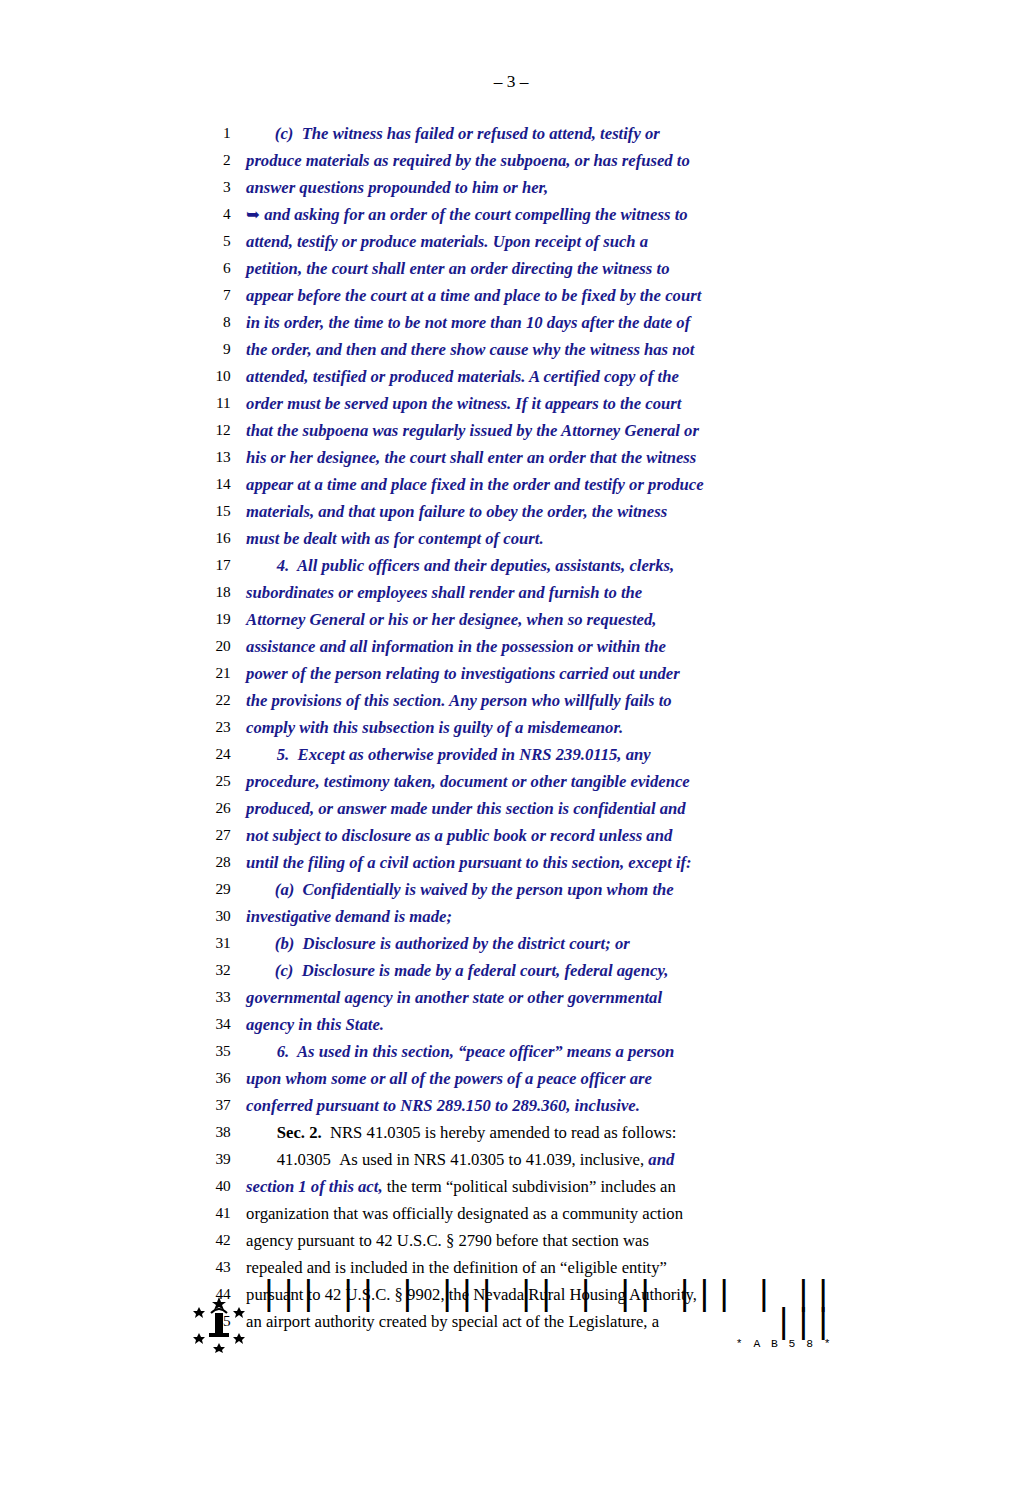– 3 –
| 1 | (c) The witness has failed or refused to attend, testify or |
| 2 | produce materials as required by the subpoena, or has refused to |
| 3 | answer questions propounded to him or her, |
| 4 | ➥ and asking for an order of the court compelling the witness to |
| 5 | attend, testify or produce materials. Upon receipt of such a |
| 6 | petition, the court shall enter an order directing the witness to |
| 7 | appear before the court at a time and place to be fixed by the court |
| 8 | in its order, the time to be not more than 10 days after the date of |
| 9 | the order, and then and there show cause why the witness has not |
| 10 | attended, testified or produced materials. A certified copy of the |
| 11 | order must be served upon the witness. If it appears to the court |
| 12 | that the subpoena was regularly issued by the Attorney General or |
| 13 | his or her designee, the court shall enter an order that the witness |
| 14 | appear at a time and place fixed in the order and testify or produce |
| 15 | materials, and that upon failure to obey the order, the witness |
| 16 | must be dealt with as for contempt of court. |
| 17 | 4. All public officers and their deputies, assistants, clerks, |
| 18 | subordinates or employees shall render and furnish to the |
| 19 | Attorney General or his or her designee, when so requested, |
| 20 | assistance and all information in the possession or within the |
| 21 | power of the person relating to investigations carried out under |
| 22 | the provisions of this section. Any person who willfully fails to |
| 23 | comply with this subsection is guilty of a misdemeanor. |
| 24 | 5. Except as otherwise provided in NRS 239.0115, any |
| 25 | procedure, testimony taken, document or other tangible evidence |
| 26 | produced, or answer made under this section is confidential and |
| 27 | not subject to disclosure as a public book or record unless and |
| 28 | until the filing of a civil action pursuant to this section, except if: |
| 29 | (a) Confidentially is waived by the person upon whom the |
| 30 | investigative demand is made; |
| 31 | (b) Disclosure is authorized by the district court; or |
| 32 | (c) Disclosure is made by a federal court, federal agency, |
| 33 | governmental agency in another state or other governmental |
| 34 | agency in this State. |
| 35 | 6. As used in this section, “peace officer” means a person |
| 36 | upon whom some or all of the powers of a peace officer are |
| 37 | conferred pursuant to NRS 289.150 to 289.360, inclusive. |
| 38 | Sec. 2. NRS 41.0305 is hereby amended to read as follows: |
| 39 | 41.0305 As used in NRS 41.0305 to 41.039, inclusive, and |
| 40 | section 1 of this act, the term “political subdivision” includes an |
| 41 | organization that was officially designated as a community action |
| 42 | agency pursuant to 42 U.S.C. § 2790 before that section was |
| 43 | repealed and is included in the definition of an “eligible entity” |
| 44 | pursuant to 42 U.S.C. § 9902, the Nevada Rural Housing Authority, |
| 45 | an airport authority created by special act of the Legislature, a |
||| || | ||| || | || ||| | || ||| * A B 5 8 *